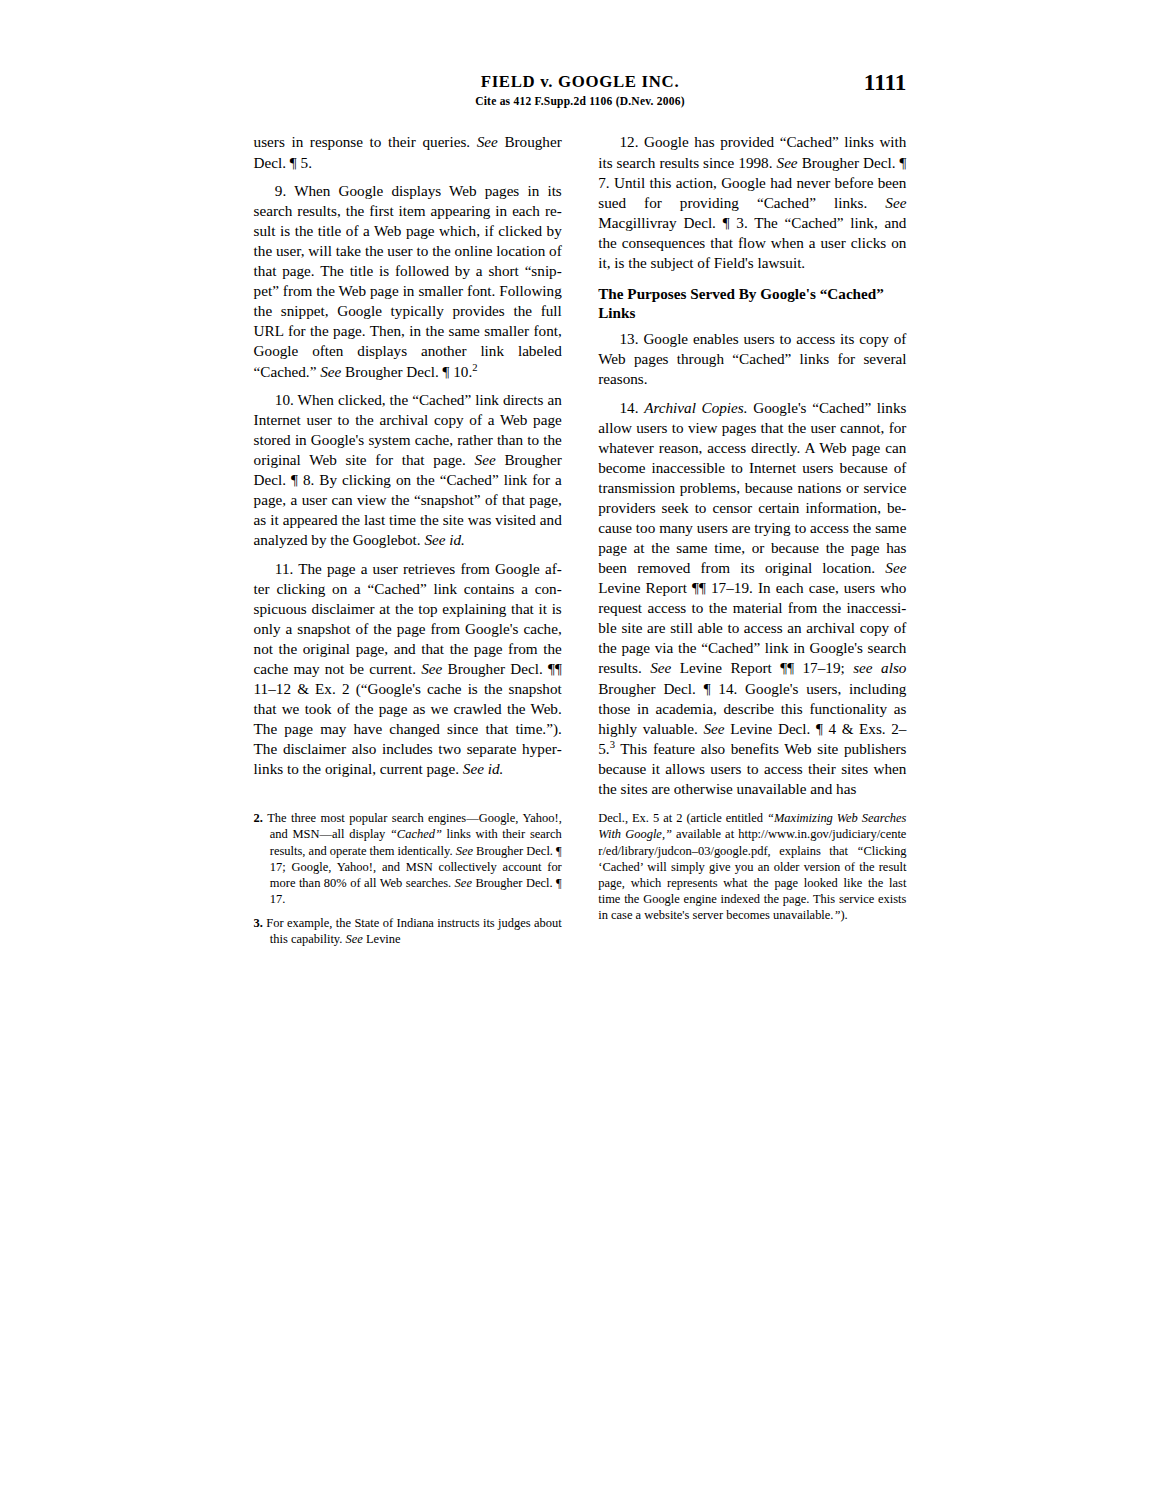1111
FIELD v. GOOGLE INC.
Cite as 412 F.Supp.2d 1106 (D.Nev. 2006)
users in response to their queries. See Brougher Decl. ¶ 5.
9. When Google displays Web pages in its search results, the first item appearing in each result is the title of a Web page which, if clicked by the user, will take the user to the online location of that page. The title is followed by a short “snippet” from the Web page in smaller font. Following the snippet, Google typically provides the full URL for the page. Then, in the same smaller font, Google often displays another link labeled “Cached.” See Brougher Decl. ¶ 10.2
10. When clicked, the “Cached” link directs an Internet user to the archival copy of a Web page stored in Google's system cache, rather than to the original Web site for that page. See Brougher Decl. ¶ 8. By clicking on the “Cached” link for a page, a user can view the “snapshot” of that page, as it appeared the last time the site was visited and analyzed by the Googlebot. See id.
11. The page a user retrieves from Google after clicking on a “Cached” link contains a conspicuous disclaimer at the top explaining that it is only a snapshot of the page from Google's cache, not the original page, and that the page from the cache may not be current. See Brougher Decl. ¶¶ 11–12 & Ex. 2 (“Google's cache is the snapshot that we took of the page as we crawled the Web. The page may have changed since that time.”). The disclaimer also includes two separate hyperlinks to the original, current page. See id.
12. Google has provided “Cached” links with its search results since 1998. See Brougher Decl. ¶ 7. Until this action, Google had never before been sued for providing “Cached” links. See Macgillivray Decl. ¶ 3. The “Cached” link, and the consequences that flow when a user clicks on it, is the subject of Field's lawsuit.
The Purposes Served By Google's “Cached” Links
13. Google enables users to access its copy of Web pages through “Cached” links for several reasons.
14. Archival Copies. Google's “Cached” links allow users to view pages that the user cannot, for whatever reason, access directly. A Web page can become inaccessible to Internet users because of transmission problems, because nations or service providers seek to censor certain information, because too many users are trying to access the same page at the same time, or because the page has been removed from its original location. See Levine Report ¶¶ 17–19. In each case, users who request access to the material from the inaccessible site are still able to access an archival copy of the page via the “Cached” link in Google's search results. See Levine Report ¶¶ 17–19; see also Brougher Decl. ¶ 14. Google's users, including those in academia, describe this functionality as highly valuable. See Levine Decl. ¶ 4 & Exs. 2–5.3 This feature also benefits Web site publishers because it allows users to access their sites when the sites are otherwise unavailable and has
2. The three most popular search engines—Google, Yahoo!, and MSN—all display “Cached” links with their search results, and operate them identically. See Brougher Decl. ¶ 17; Google, Yahoo!, and MSN collectively account for more than 80% of all Web searches. See Brougher Decl. ¶ 17.
3. For example, the State of Indiana instructs its judges about this capability. See Levine
Decl., Ex. 5 at 2 (article entitled “Maximizing Web Searches With Google,” available at http://www.in.gov/judiciary/center/ed/library/judcon–03/google.pdf, explains that “Clicking ‘Cached’ will simply give you an older version of the result page, which represents what the page looked like the last time the Google engine indexed the page. This service exists in case a website's server becomes unavailable.”).